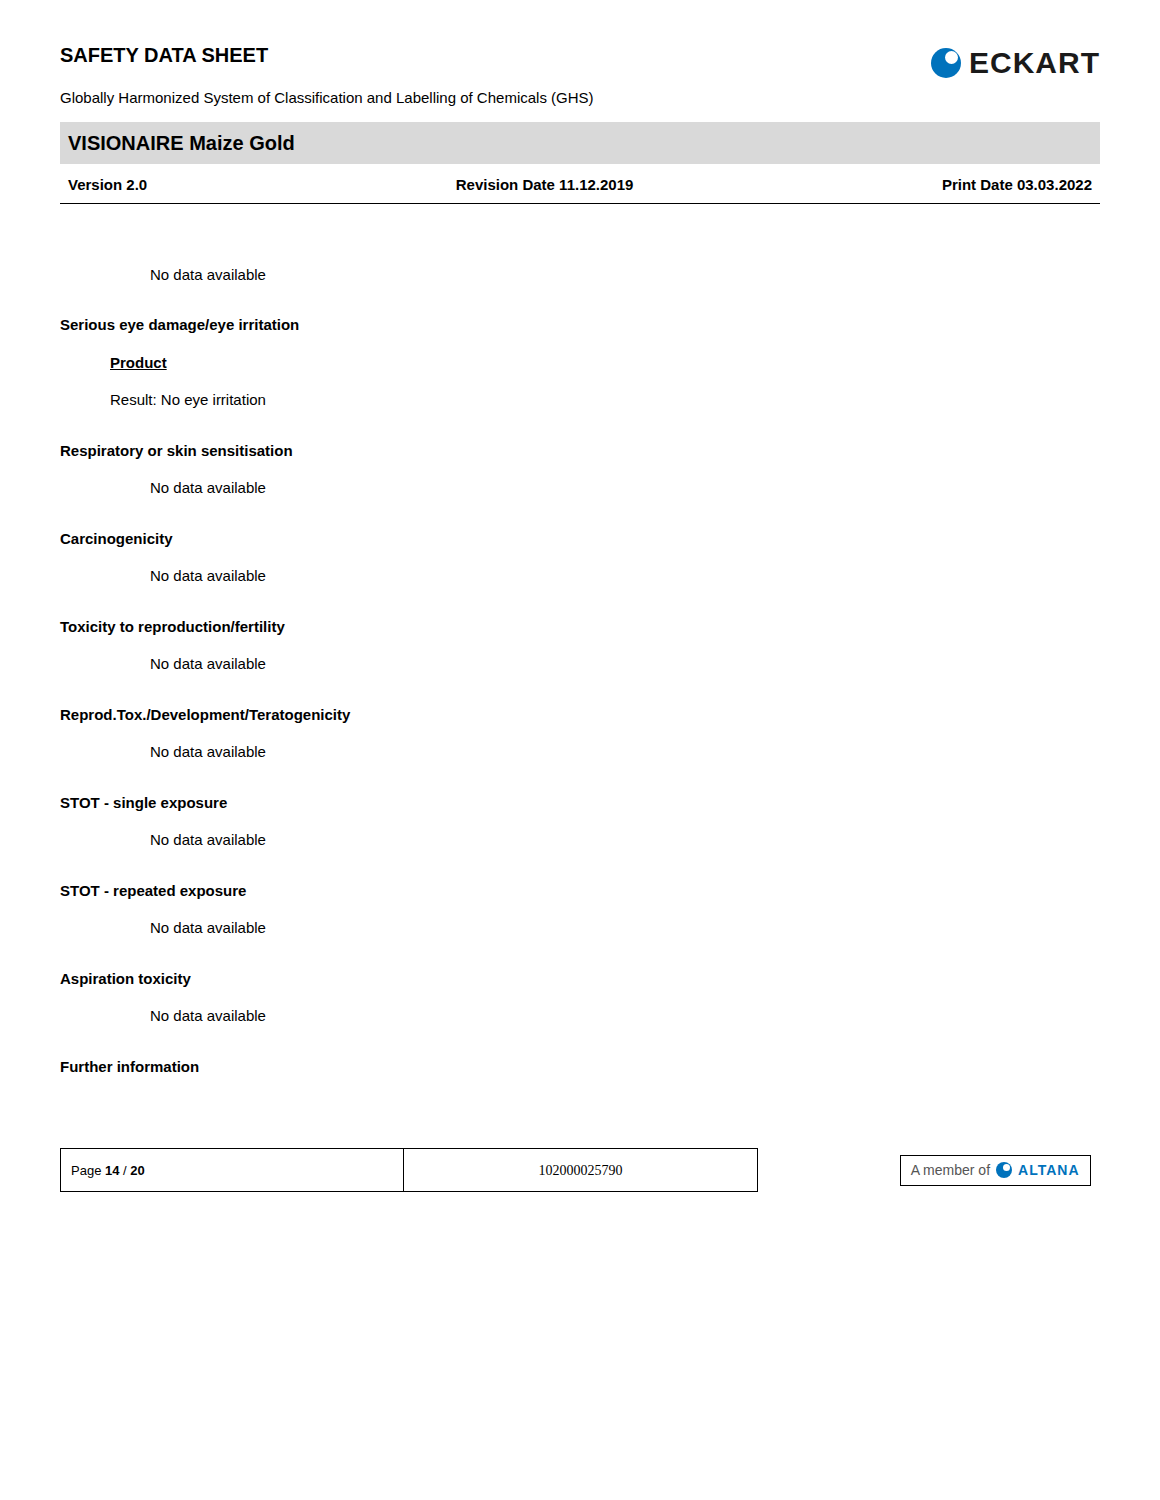SAFETY DATA SHEET
Globally Harmonized System of Classification and Labelling of Chemicals (GHS)
ECKART
VISIONAIRE Maize Gold
Version 2.0 Revision Date 11.12.2019 Print Date 03.03.2022
No data available
Serious eye damage/eye irritation
Product
Result: No eye irritation
Respiratory or skin sensitisation
No data available
Carcinogenicity
No data available
Toxicity to reproduction/fertility
No data available
Reprod.Tox./Development/Teratogenicity
No data available
STOT - single exposure
No data available
STOT - repeated exposure
No data available
Aspiration toxicity
No data available
Further information
Page 14 / 20
102000025790
A member of ALTANA